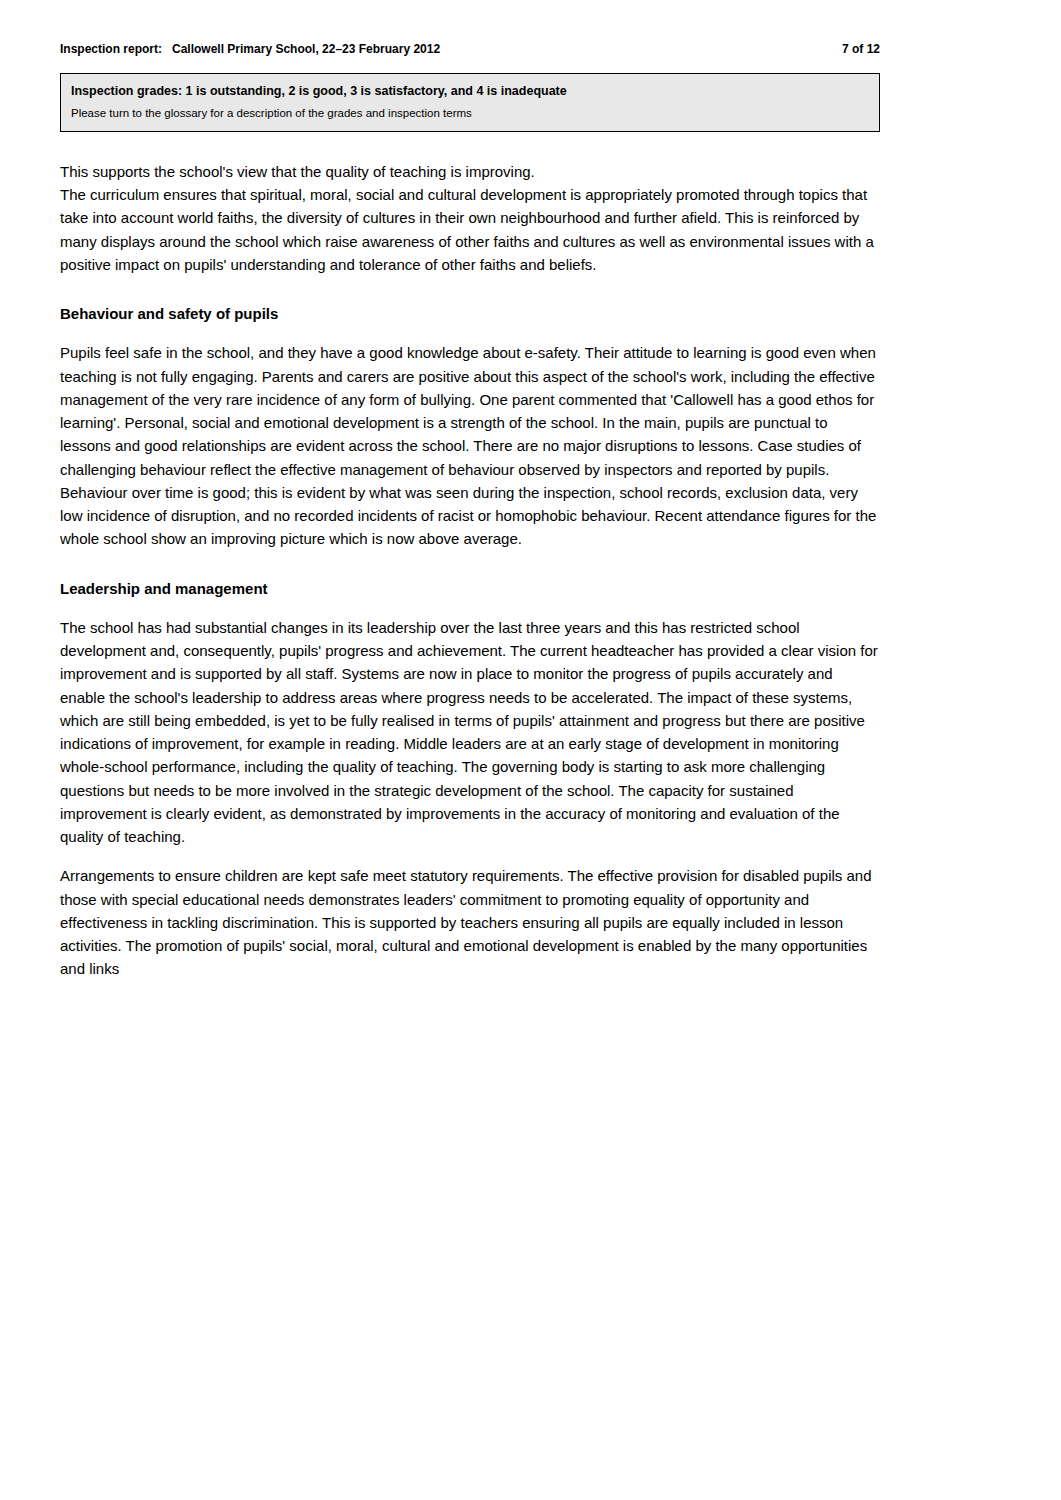Inspection report: Callowell Primary School, 22–23 February 2012 7 of 12
Inspection grades: 1 is outstanding, 2 is good, 3 is satisfactory, and 4 is inadequate
Please turn to the glossary for a description of the grades and inspection terms
This supports the school's view that the quality of teaching is improving.
The curriculum ensures that spiritual, moral, social and cultural development is appropriately promoted through topics that take into account world faiths, the diversity of cultures in their own neighbourhood and further afield. This is reinforced by many displays around the school which raise awareness of other faiths and cultures as well as environmental issues with a positive impact on pupils' understanding and tolerance of other faiths and beliefs.
Behaviour and safety of pupils
Pupils feel safe in the school, and they have a good knowledge about e-safety. Their attitude to learning is good even when teaching is not fully engaging. Parents and carers are positive about this aspect of the school's work, including the effective management of the very rare incidence of any form of bullying. One parent commented that 'Callowell has a good ethos for learning'. Personal, social and emotional development is a strength of the school. In the main, pupils are punctual to lessons and good relationships are evident across the school. There are no major disruptions to lessons. Case studies of challenging behaviour reflect the effective management of behaviour observed by inspectors and reported by pupils. Behaviour over time is good; this is evident by what was seen during the inspection, school records, exclusion data, very low incidence of disruption, and no recorded incidents of racist or homophobic behaviour. Recent attendance figures for the whole school show an improving picture which is now above average.
Leadership and management
The school has had substantial changes in its leadership over the last three years and this has restricted school development and, consequently, pupils' progress and achievement. The current headteacher has provided a clear vision for improvement and is supported by all staff. Systems are now in place to monitor the progress of pupils accurately and enable the school's leadership to address areas where progress needs to be accelerated. The impact of these systems, which are still being embedded, is yet to be fully realised in terms of pupils' attainment and progress but there are positive indications of improvement, for example in reading. Middle leaders are at an early stage of development in monitoring whole-school performance, including the quality of teaching. The governing body is starting to ask more challenging questions but needs to be more involved in the strategic development of the school. The capacity for sustained improvement is clearly evident, as demonstrated by improvements in the accuracy of monitoring and evaluation of the quality of teaching.
Arrangements to ensure children are kept safe meet statutory requirements. The effective provision for disabled pupils and those with special educational needs demonstrates leaders' commitment to promoting equality of opportunity and effectiveness in tackling discrimination. This is supported by teachers ensuring all pupils are equally included in lesson activities. The promotion of pupils' social, moral, cultural and emotional development is enabled by the many opportunities and links